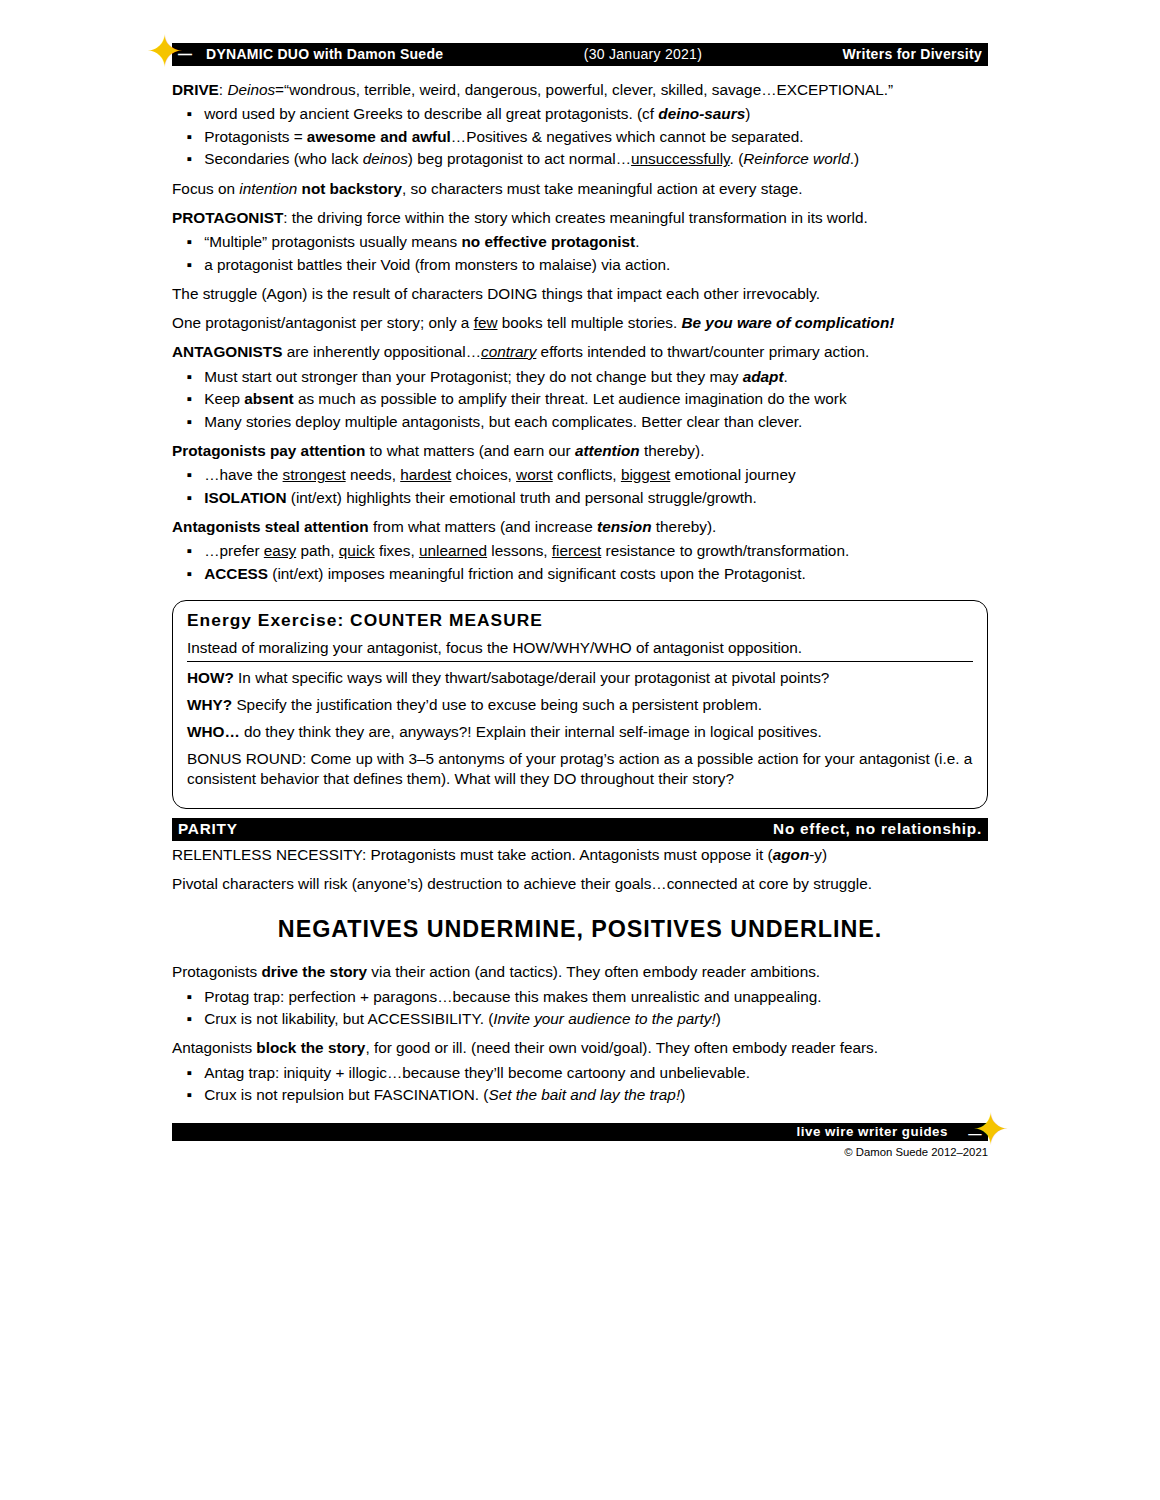✦
— DYNAMIC DUO with Damon Suede (30 January 2021) Writers for Diversity
DRIVE: Deinos=“wondrous, terrible, weird, dangerous, powerful, clever, skilled, savage…EXCEPTIONAL.”
word used by ancient Greeks to describe all great protagonists. (cf deino-saurs)
Protagonists = awesome and awful…Positives & negatives which cannot be separated.
Secondaries (who lack deinos) beg protagonist to act normal…unsuccessfully. (Reinforce world.)
Focus on intention not backstory, so characters must take meaningful action at every stage.
PROTAGONIST: the driving force within the story which creates meaningful transformation in its world.
“Multiple” protagonists usually means no effective protagonist.
a protagonist battles their Void (from monsters to malaise) via action.
The struggle (Agon) is the result of characters DOING things that impact each other irrevocably.
One protagonist/antagonist per story; only a few books tell multiple stories. Be you ware of complication!
ANTAGONISTS are inherently oppositional…contrary efforts intended to thwart/counter primary action.
Must start out stronger than your Protagonist; they do not change but they may adapt.
Keep absent as much as possible to amplify their threat. Let audience imagination do the work
Many stories deploy multiple antagonists, but each complicates. Better clear than clever.
Protagonists pay attention to what matters (and earn our attention thereby).
…have the strongest needs, hardest choices, worst conflicts, biggest emotional journey
ISOLATION (int/ext) highlights their emotional truth and personal struggle/growth.
Antagonists steal attention from what matters (and increase tension thereby).
…prefer easy path, quick fixes, unlearned lessons, fiercest resistance to growth/transformation.
ACCESS (int/ext) imposes meaningful friction and significant costs upon the Protagonist.
Energy Exercise: COUNTER MEASURE
Instead of moralizing your antagonist, focus the HOW/WHY/WHO of antagonist opposition.
HOW? In what specific ways will they thwart/sabotage/derail your protagonist at pivotal points?
WHY? Specify the justification they’d use to excuse being such a persistent problem.
WHO… do they think they are, anyways?! Explain their internal self-image in logical positives.
BONUS ROUND: Come up with 3–5 antonyms of your protag’s action as a possible action for your antagonist (i.e. a consistent behavior that defines them). What will they DO throughout their story?
PARITY No effect, no relationship.
RELENTLESS NECESSITY: Protagonists must take action. Antagonists must oppose it (agon-y)
Pivotal characters will risk (anyone’s) destruction to achieve their goals…connected at core by struggle.
NEGATIVES UNDERMINE, POSITIVES UNDERLINE.
Protagonists drive the story via their action (and tactics). They often embody reader ambitions.
Protag trap: perfection + paragons…because this makes them unrealistic and unappealing.
Crux is not likability, but ACCESSIBILITY. (Invite your audience to the party!)
Antagonists block the story, for good or ill. (need their own void/goal). They often embody reader fears.
Antag trap: iniquity + illogic…because they’ll become cartoony and unbelievable.
Crux is not repulsion but FASCINATION. (Set the bait and lay the trap!)
✦
live wire writer guides —
© Damon Suede 2012–2021